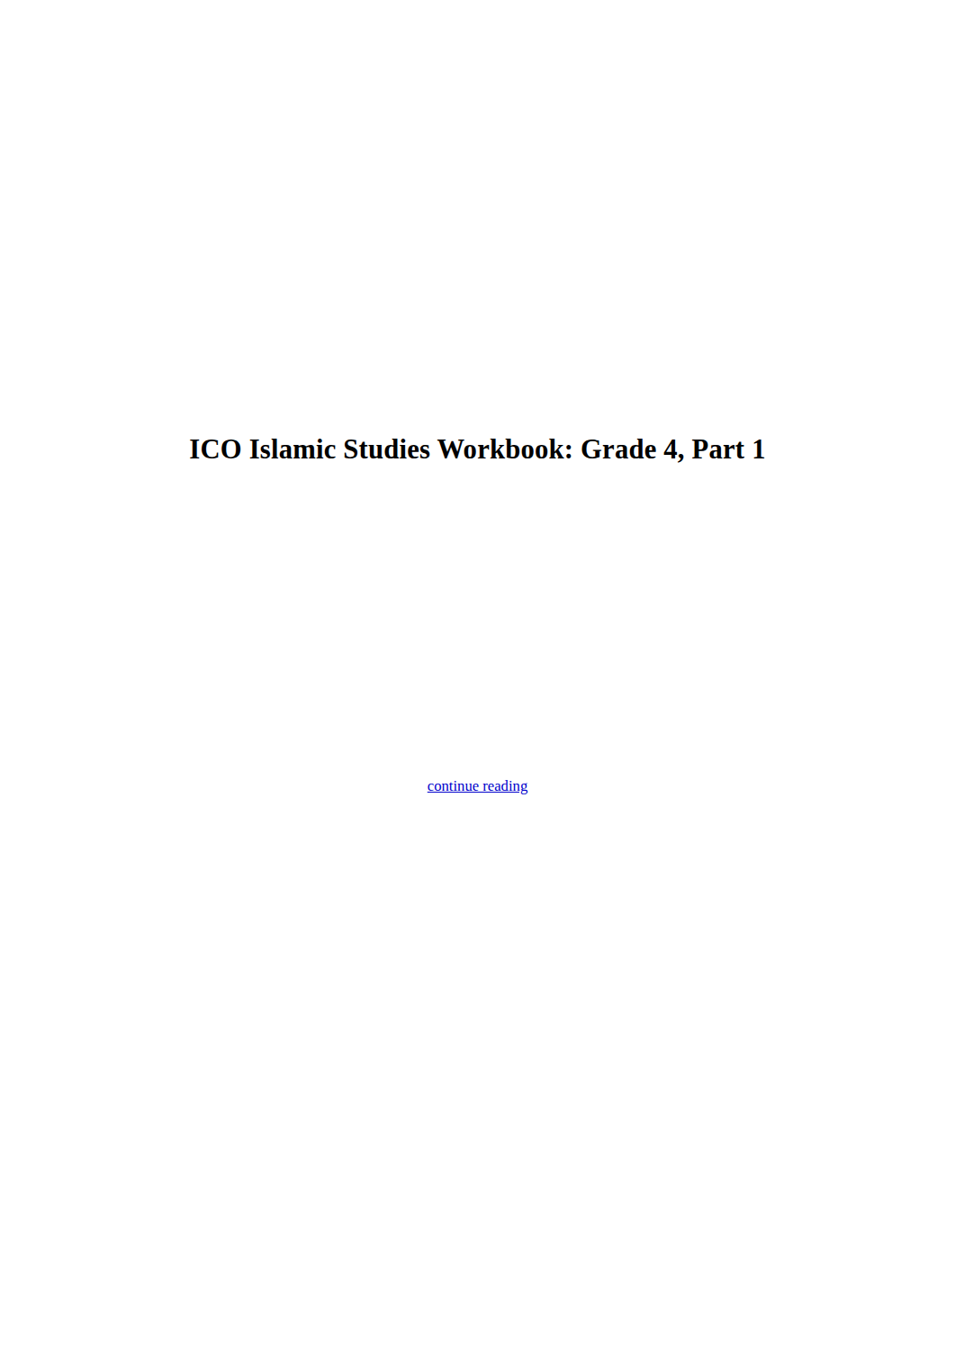ICO Islamic Studies Workbook: Grade 4, Part 1
continue reading